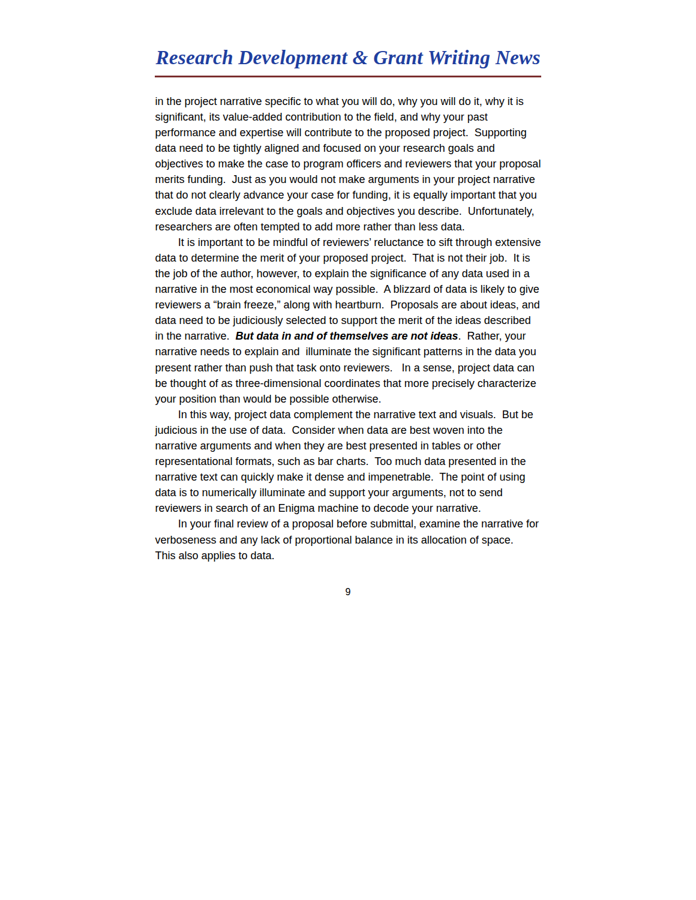Research Development & Grant Writing News
in the project narrative specific to what you will do, why you will do it, why it is significant, its value-added contribution to the field, and why your past performance and expertise will contribute to the proposed project. Supporting data need to be tightly aligned and focused on your research goals and objectives to make the case to program officers and reviewers that your proposal merits funding. Just as you would not make arguments in your project narrative that do not clearly advance your case for funding, it is equally important that you exclude data irrelevant to the goals and objectives you describe. Unfortunately, researchers are often tempted to add more rather than less data.
It is important to be mindful of reviewers’ reluctance to sift through extensive data to determine the merit of your proposed project. That is not their job. It is the job of the author, however, to explain the significance of any data used in a narrative in the most economical way possible. A blizzard of data is likely to give reviewers a “brain freeze,” along with heartburn. Proposals are about ideas, and data need to be judiciously selected to support the merit of the ideas described in the narrative. But data in and of themselves are not ideas. Rather, your narrative needs to explain and illuminate the significant patterns in the data you present rather than push that task onto reviewers. In a sense, project data can be thought of as three-dimensional coordinates that more precisely characterize your position than would be possible otherwise.
In this way, project data complement the narrative text and visuals. But be judicious in the use of data. Consider when data are best woven into the narrative arguments and when they are best presented in tables or other representational formats, such as bar charts. Too much data presented in the narrative text can quickly make it dense and impenetrable. The point of using data is to numerically illuminate and support your arguments, not to send reviewers in search of an Enigma machine to decode your narrative.
In your final review of a proposal before submittal, examine the narrative for verboseness and any lack of proportional balance in its allocation of space. This also applies to data.
9